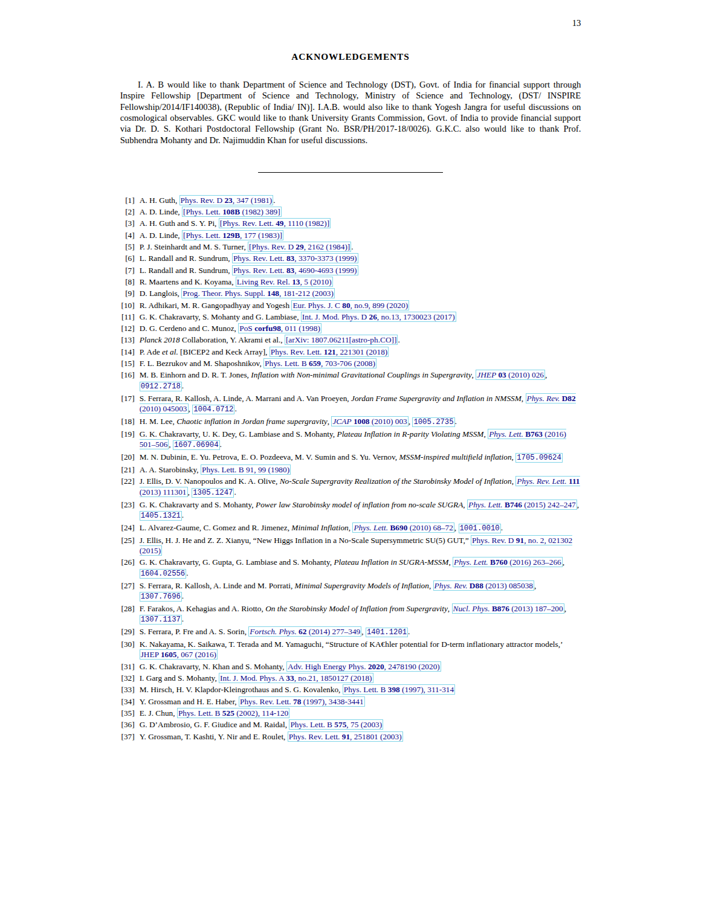13
ACKNOWLEDGEMENTS
I. A. B would like to thank Department of Science and Technology (DST), Govt. of India for financial support through Inspire Fellowship [Department of Science and Technology, Ministry of Science and Technology, (DST/ INSPIRE Fellowship/2014/IF140038), (Republic of India/ IN)]. I.A.B. would also like to thank Yogesh Jangra for useful discussions on cosmological observables. GKC would like to thank University Grants Commission, Govt. of India to provide financial support via Dr. D. S. Kothari Postdoctoral Fellowship (Grant No. BSR/PH/2017-18/0026). G.K.C. also would like to thank Prof. Subhendra Mohanty and Dr. Najimuddin Khan for useful discussions.
[1] A. H. Guth, Phys. Rev. D 23, 347 (1981).
[2] A. D. Linde, [Phys. Lett. 108B (1982) 389]
[3] A. H. Guth and S. Y. Pi, [Phys. Rev. Lett. 49, 1110 (1982)]
[4] A. D. Linde, [Phys. Lett. 129B, 177 (1983)]
[5] P. J. Steinhardt and M. S. Turner, [Phys. Rev. D 29, 2162 (1984)].
[6] L. Randall and R. Sundrum, Phys. Rev. Lett. 83, 3370-3373 (1999)
[7] L. Randall and R. Sundrum, Phys. Rev. Lett. 83, 4690-4693 (1999)
[8] R. Maartens and K. Koyama, Living Rev. Rel. 13, 5 (2010)
[9] D. Langlois, Prog. Theor. Phys. Suppl. 148, 181-212 (2003)
[10] R. Adhikari, M. R. Gangopadhyay and Yogesh Eur. Phys. J. C 80, no.9, 899 (2020)
[11] G. K. Chakravarty, S. Mohanty and G. Lambiase, Int. J. Mod. Phys. D 26, no.13, 1730023 (2017)
[12] D. G. Cerdeno and C. Munoz, PoS corfu98, 011 (1998)
[13] Planck 2018 Collaboration, Y. Akrami et al., [arXiv: 1807.06211[astro-ph.CO]].
[14] P. Ade et al. [BICEP2 and Keck Array], Phys. Rev. Lett. 121, 221301 (2018)
[15] F. L. Bezrukov and M. Shaposhnikov, Phys. Lett. B 659, 703-706 (2008)
[16] M. B. Einhorn and D. R. T. Jones, Inflation with Non-minimal Gravitational Couplings in Supergravity, JHEP 03 (2010) 026, 0912.2718.
[17] S. Ferrara, R. Kallosh, A. Linde, A. Marrani and A. Van Proeyen, Jordan Frame Supergravity and Inflation in NMSSM, Phys. Rev. D82 (2010) 045003, 1004.0712.
[18] H. M. Lee, Chaotic inflation in Jordan frame supergravity, JCAP 1008 (2010) 003, 1005.2735.
[19] G. K. Chakravarty, U. K. Dey, G. Lambiase and S. Mohanty, Plateau Inflation in R-parity Violating MSSM, Phys. Lett. B763 (2016) 501–506, 1607.06904.
[20] M. N. Dubinin, E. Yu. Petrova, E. O. Pozdeeva, M. V. Sumin and S. Yu. Vernov, MSSM-inspired multifield inflation, 1705.09624
[21] A. A. Starobinsky, Phys. Lett. B 91, 99 (1980)
[22] J. Ellis, D. V. Nanopoulos and K. A. Olive, No-Scale Supergravity Realization of the Starobinsky Model of Inflation, Phys. Rev. Lett. 111 (2013) 111301, 1305.1247.
[23] G. K. Chakravarty and S. Mohanty, Power law Starobinsky model of inflation from no-scale SUGRA, Phys. Lett. B746 (2015) 242–247, 1405.1321.
[24] L. Alvarez-Gaume, C. Gomez and R. Jimenez, Minimal Inflation, Phys. Lett. B690 (2010) 68–72, 1001.0010.
[25] J. Ellis, H. J. He and Z. Z. Xianyu, “New Higgs Inflation in a No-Scale Supersymmetric SU(5) GUT,” Phys. Rev. D 91, no. 2, 021302 (2015)
[26] G. K. Chakravarty, G. Gupta, G. Lambiase and S. Mohanty, Plateau Inflation in SUGRA-MSSM, Phys. Lett. B760 (2016) 263–266, 1604.02556.
[27] S. Ferrara, R. Kallosh, A. Linde and M. Porrati, Minimal Supergravity Models of Inflation, Phys. Rev. D88 (2013) 085038, 1307.7696.
[28] F. Farakos, A. Kehagias and A. Riotto, On the Starobinsky Model of Inflation from Supergravity, Nucl. Phys. B876 (2013) 187–200, 1307.1137.
[29] S. Ferrara, P. Fre and A. S. Sorin, Fortsch. Phys. 62 (2014) 277–349, 1401.1201.
[30] K. Nakayama, K. Saikawa, T. Terada and M. Yamaguchi, “Structure of KA€hler potential for D-term inflationary attractor models,’ JHEP 1605, 067 (2016)
[31] G. K. Chakravarty, N. Khan and S. Mohanty, Adv. High Energy Phys. 2020, 2478190 (2020)
[32] I. Garg and S. Mohanty, Int. J. Mod. Phys. A 33, no.21, 1850127 (2018)
[33] M. Hirsch, H. V. Klapdor-Kleingrothaus and S. G. Kovalenko, Phys. Lett. B 398 (1997), 311-314
[34] Y. Grossman and H. E. Haber, Phys. Rev. Lett. 78 (1997), 3438-3441
[35] E. J. Chun, Phys. Lett. B 525 (2002), 114-120
[36] G. D’Ambrosio, G. F. Giudice and M. Raidal, Phys. Lett. B 575, 75 (2003)
[37] Y. Grossman, T. Kashti, Y. Nir and E. Roulet, Phys. Rev. Lett. 91, 251801 (2003)